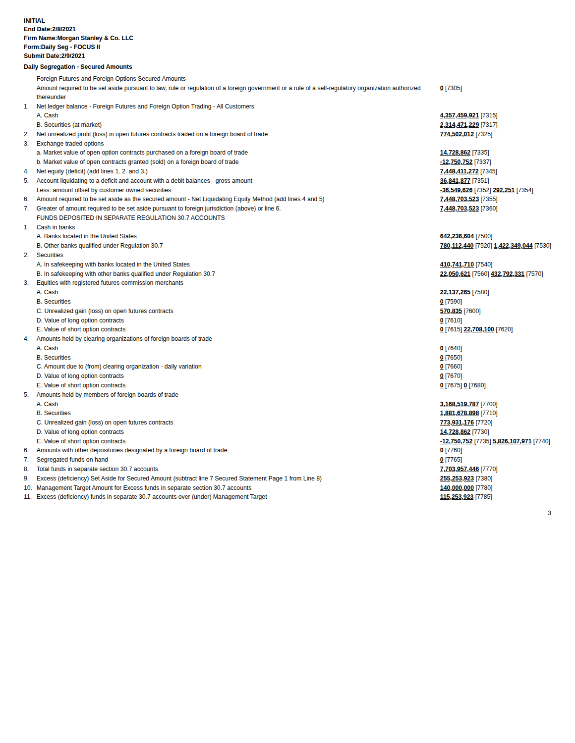INITIAL
End Date:2/8/2021
Firm Name:Morgan Stanley & Co. LLC
Form:Daily Seg - FOCUS II
Submit Date:2/9/2021
Daily Segregation - Secured Amounts
| | Foreign Futures and Foreign Options Secured Amounts | |
| | Amount required to be set aside pursuant to law, rule or regulation of a foreign government or a rule of a self-regulatory organization authorized thereunder | 0 [7305] |
| 1. | Net ledger balance - Foreign Futures and Foreign Option Trading - All Customers | |
| | A. Cash | 4,357,459,921 [7315] |
| | B. Securities (at market) | 2,314,471,229 [7317] |
| 2. | Net unrealized profit (loss) in open futures contracts traded on a foreign board of trade | 774,502,012 [7325] |
| 3. | Exchange traded options | |
| | a. Market value of open option contracts purchased on a foreign board of trade | 14,728,862 [7335] |
| | b. Market value of open contracts granted (sold) on a foreign board of trade | -12,750,752 [7337] |
| 4. | Net equity (deficit) (add lines 1. 2. and 3.) | 7,448,411,272 [7345] |
| 5. | Account liquidating to a deficit and account with a debit balances - gross amount | 36,841,877 [7351] |
| | Less: amount offset by customer owned securities | -36,549,626 [7352] 292,251 [7354] |
| 6. | Amount required to be set aside as the secured amount - Net Liquidating Equity Method (add lines 4 and 5) | 7,448,703,523 [7355] |
| 7. | Greater of amount required to be set aside pursuant to foreign jurisdiction (above) or line 6. | 7,448,703,523 [7360] |
| | FUNDS DEPOSITED IN SEPARATE REGULATION 30.7 ACCOUNTS | |
| 1. | Cash in banks | |
| | A. Banks located in the United States | 642,236,604 [7500] |
| | B. Other banks qualified under Regulation 30.7 | 780,112,440 [7520] 1,422,349,044 [7530] |
| 2. | Securities | |
| | A. In safekeeping with banks located in the United States | 410,741,710 [7540] |
| | B. In safekeeping with other banks qualified under Regulation 30.7 | 22,050,621 [7560] 432,792,331 [7570] |
| 3. | Equities with registered futures commission merchants | |
| | A. Cash | 22,137,265 [7580] |
| | B. Securities | 0 [7590] |
| | C. Unrealized gain (loss) on open futures contracts | 570,835 [7600] |
| | D. Value of long option contracts | 0 [7610] |
| | E. Value of short option contracts | 0 [7615] 22,708,100 [7620] |
| 4. | Amounts held by clearing organizations of foreign boards of trade | |
| | A. Cash | 0 [7640] |
| | B. Securities | 0 [7650] |
| | C. Amount due to (from) clearing organization - daily variation | 0 [7660] |
| | D. Value of long option contracts | 0 [7670] |
| | E. Value of short option contracts | 0 [7675] 0 [7680] |
| 5. | Amounts held by members of foreign boards of trade | |
| | A. Cash | 3,168,519,787 [7700] |
| | B. Securities | 1,881,678,898 [7710] |
| | C. Unrealized gain (loss) on open futures contracts | 773,931,176 [7720] |
| | D. Value of long option contracts | 14,728,862 [7730] |
| | E. Value of short option contracts | -12,750,752 [7735] 5,826,107,971 [7740] |
| 6. | Amounts with other depositories designated by a foreign board of trade | 0 [7760] |
| 7. | Segregated funds on hand | 0 [7765] |
| 8. | Total funds in separate section 30.7 accounts | 7,703,957,446 [7770] |
| 9. | Excess (deficiency) Set Aside for Secured Amount (subtract line 7 Secured Statement Page 1 from Line 8) | 255,253,923 [7380] |
| 10. | Management Target Amount for Excess funds in separate section 30.7 accounts | 140,000,000 [7780] |
| 11. | Excess (deficiency) funds in separate 30.7 accounts over (under) Management Target | 115,253,923 [7785] |
3